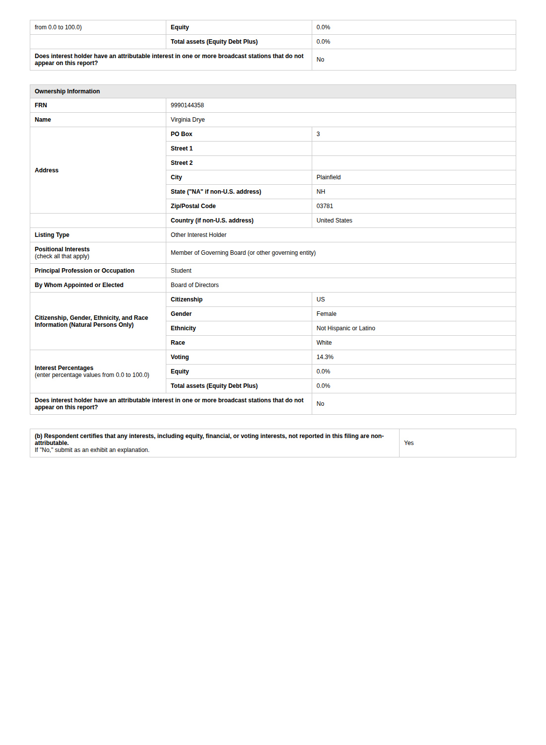| from 0.0 to 100.0) | Equity | 0.0% |
| | Total assets (Equity Debt Plus) | 0.0% |
| Does interest holder have an attributable interest in one or more broadcast stations that do not appear on this report? | No |
| Ownership Information |
| FRN | 9990144358 |
| Name | Virginia Drye |
| Address | PO Box | 3 |
| Street 1 | |
| Street 2 | |
| City | Plainfield |
| State ("NA" if non-U.S. address) | NH |
| Zip/Postal Code | 03781 |
| | Country (if non-U.S. address) | United States |
| Listing Type | Other Interest Holder |
| Positional Interests (check all that apply) | Member of Governing Board (or other governing entity) |
| Principal Profession or Occupation | Student |
| By Whom Appointed or Elected | Board of Directors |
| Citizenship, Gender, Ethnicity, and Race Information (Natural Persons Only) | Citizenship | US |
| Gender | Female |
| Ethnicity | Not Hispanic or Latino |
| Race | White |
| Interest Percentages (enter percentage values from 0.0 to 100.0) | Voting | 14.3% |
| Equity | 0.0% |
| Total assets (Equity Debt Plus) | 0.0% |
| Does interest holder have an attributable interest in one or more broadcast stations that do not appear on this report? | No |
| (b) Respondent certifies that any interests, including equity, financial, or voting interests, not reported in this filing are non-attributable. If "No," submit as an exhibit an explanation. | Yes |